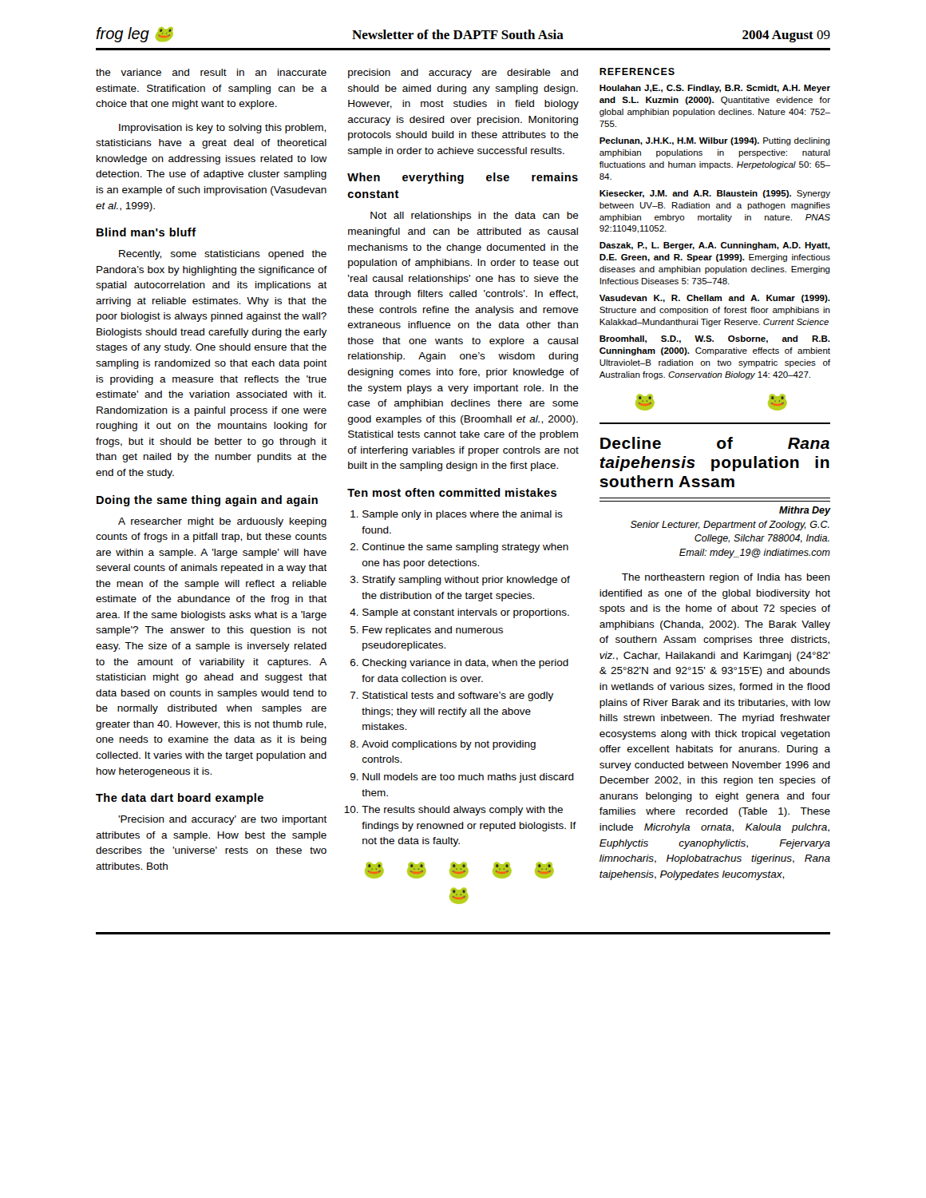frog leg 🐸
Newsletter of the DAPTF South Asia
2004 August 09
the variance and result in an inaccurate estimate. Stratification of sampling can be a choice that one might want to explore.
Improvisation is key to solving this problem, statisticians have a great deal of theoretical knowledge on addressing issues related to low detection. The use of adaptive cluster sampling is an example of such improvisation (Vasudevan et al., 1999).
Blind man's bluff
Recently, some statisticians opened the Pandora’s box by highlighting the significance of spatial autocorrelation and its implications at arriving at reliable estimates. Why is that the poor biologist is always pinned against the wall? Biologists should tread carefully during the early stages of any study. One should ensure that the sampling is randomized so that each data point is providing a measure that reflects the 'true estimate' and the variation associated with it. Randomization is a painful process if one were roughing it out on the mountains looking for frogs, but it should be better to go through it than get nailed by the number pundits at the end of the study.
Doing the same thing again and again
A researcher might be arduously keeping counts of frogs in a pitfall trap, but these counts are within a sample. A 'large sample' will have several counts of animals repeated in a way that the mean of the sample will reflect a reliable estimate of the abundance of the frog in that area. If the same biologists asks what is a 'large sample'? The answer to this question is not easy. The size of a sample is inversely related to the amount of variability it captures. A statistician might go ahead and suggest that data based on counts in samples would tend to be normally distributed when samples are greater than 40. However, this is not thumb rule, one needs to examine the data as it is being collected. It varies with the target population and how heterogeneous it is.
The data dart board example
'Precision and accuracy' are two important attributes of a sample. How best the sample describes the 'universe' rests on these two attributes. Both
precision and accuracy are desirable and should be aimed during any sampling design. However, in most studies in field biology accuracy is desired over precision. Monitoring protocols should build in these attributes to the sample in order to achieve successful results.
When everything else remains constant
Not all relationships in the data can be meaningful and can be attributed as causal mechanisms to the change documented in the population of amphibians. In order to tease out 'real causal relationships' one has to sieve the data through filters called 'controls'. In effect, these controls refine the analysis and remove extraneous influence on the data other than those that one wants to explore a causal relationship. Again one’s wisdom during designing comes into fore, prior knowledge of the system plays a very important role. In the case of amphibian declines there are some good examples of this (Broomhall et al., 2000). Statistical tests cannot take care of the problem of interfering variables if proper controls are not built in the sampling design in the first place.
Ten most often committed mistakes
Sample only in places where the animal is found.
Continue the same sampling strategy when one has poor detections.
Stratify sampling without prior knowledge of the distribution of the target species.
Sample at constant intervals or proportions.
Few replicates and numerous pseudoreplicates.
Checking variance in data, when the period for data collection is over.
Statistical tests and software’s are godly things; they will rectify all the above mistakes.
Avoid complications by not providing controls.
Null models are too much maths just discard them.
The results should always comply with the findings by renowned or reputed biologists. If not the data is faulty.
🐸 🐸 🐸 🐸 🐸 🐸
REFERENCES
Houlahan J,E., C.S. Findlay, B.R. Scmidt, A.H. Meyer and S.L. Kuzmin (2000). Quantitative evidence for global amphibian population declines. Nature 404: 752–755.
Peclunan, J.H.K., H.M. Wilbur (1994). Putting declining amphibian populations in perspective: natural fluctuations and human impacts. Herpetological 50: 65–84.
Kiesecker, J.M. and A.R. Blaustein (1995). Synergy between UV–B. Radiation and a pathogen magnifies amphibian embryo mortality in nature. PNAS 92:11049,11052.
Daszak, P., L. Berger, A.A. Cunningham, A.D. Hyatt, D.E. Green, and R. Spear (1999). Emerging infectious diseases and amphibian population declines. Emerging Infectious Diseases 5: 735–748.
Vasudevan K., R. Chellam and A. Kumar (1999). Structure and composition of forest floor amphibians in Kalakkad–Mundanthurai Tiger Reserve. Current Science
Broomhall, S.D., W.S. Osborne, and R.B. Cunningham (2000). Comparative effects of ambient Ultraviolet–B radiation on two sympatric species of Australian frogs. Conservation Biology 14: 420–427.
🐸 🐸
Decline of Rana taipehensis population in southern Assam
Mithra Dey
Senior Lecturer, Department of Zoology, G.C. College, Silchar 788004, India.
Email: mdey_19@ indiatimes.com
The northeastern region of India has been identified as one of the global biodiversity hot spots and is the home of about 72 species of amphibians (Chanda, 2002). The Barak Valley of southern Assam comprises three districts, viz., Cachar, Hailakandi and Karimganj (24°82' & 25°82'N and 92°15' & 93°15'E) and abounds in wetlands of various sizes, formed in the flood plains of River Barak and its tributaries, with low hills strewn inbetween. The myriad freshwater ecosystems along with thick tropical vegetation offer excellent habitats for anurans. During a survey conducted between November 1996 and December 2002, in this region ten species of anurans belonging to eight genera and four families where recorded (Table 1). These include Microhyla ornata, Kaloula pulchra, Euphlyctis cyanophylictis, Fejervarya limnocharis, Hoplobatrachus tigerinus, Rana taipehensis, Polypedates leucomystax,